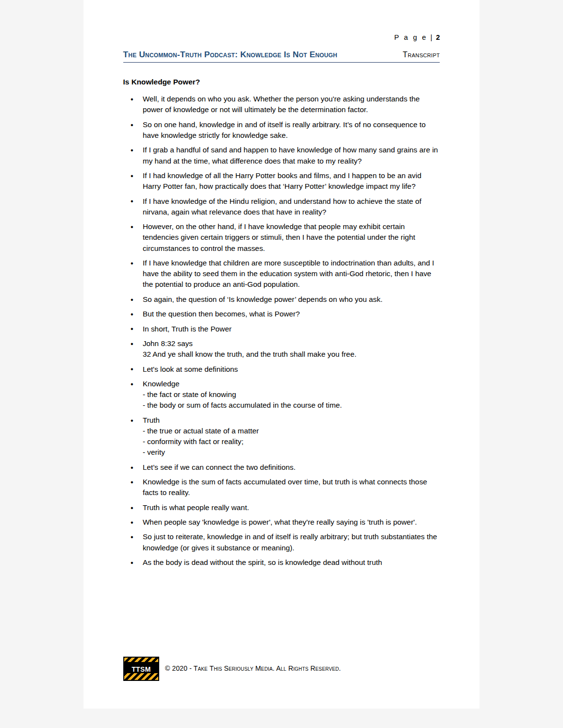P a g e | 2
The Uncommon-Truth Podcast: Knowledge Is Not Enough
Transcript
Is Knowledge Power?
Well, it depends on who you ask. Whether the person you're asking understands the power of knowledge or not will ultimately be the determination factor.
So on one hand, knowledge in and of itself is really arbitrary. It’s of no consequence to have knowledge strictly for knowledge sake.
If I grab a handful of sand and happen to have knowledge of how many sand grains are in my hand at the time, what difference does that make to my reality?
If I had knowledge of all the Harry Potter books and films, and I happen to be an avid Harry Potter fan, how practically does that ‘Harry Potter’ knowledge impact my life?
If I have knowledge of the Hindu religion, and understand how to achieve the state of nirvana, again what relevance does that have in reality?
However, on the other hand, if I have knowledge that people may exhibit certain tendencies given certain triggers or stimuli, then I have the potential under the right circumstances to control the masses.
If I have knowledge that children are more susceptible to indoctrination than adults, and I have the ability to seed them in the education system with anti-God rhetoric, then I have the potential to produce an anti-God population.
So again, the question of ‘Is knowledge power’ depends on who you ask.
But the question then becomes, what is Power?
In short, Truth is the Power
John 8:32 says 32 And ye shall know the truth, and the truth shall make you free.
Let's look at some definitions
Knowledge - the fact or state of knowing - the body or sum of facts accumulated in the course of time.
Truth - the true or actual state of a matter - conformity with fact or reality; - verity
Let’s see if we can connect the two definitions.
Knowledge is the sum of facts accumulated over time, but truth is what connects those facts to reality.
Truth is what people really want.
When people say 'knowledge is power', what they're really saying is 'truth is power'.
So just to reiterate, knowledge in and of itself is really arbitrary; but truth substantiates the knowledge (or gives it substance or meaning).
As the body is dead without the spirit, so is knowledge dead without truth
TTSM
© 2020 - Take This Seriously Media. All Rights Reserved.